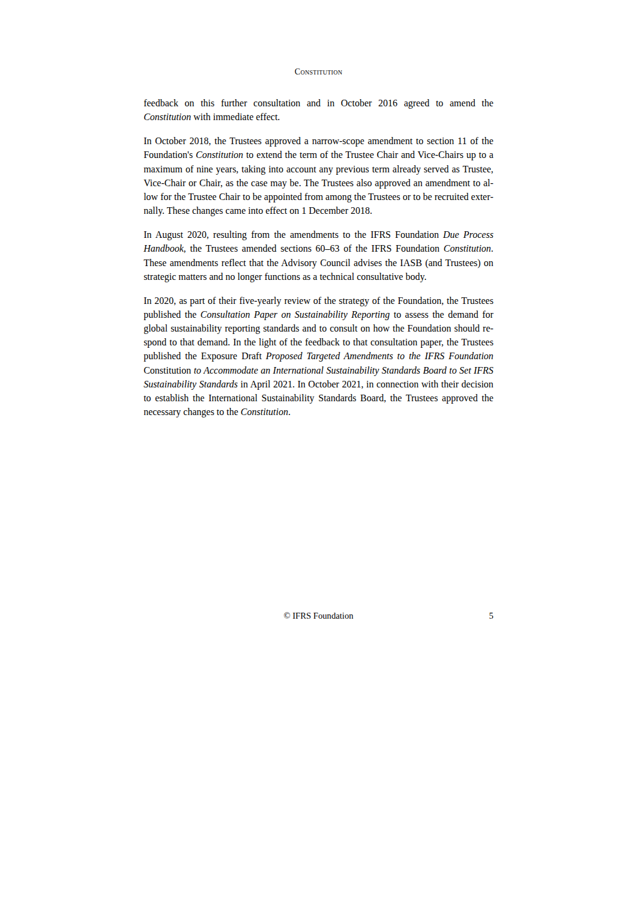Constitution
feedback on this further consultation and in October 2016 agreed to amend the Constitution with immediate effect.
In October 2018, the Trustees approved a narrow-scope amendment to section 11 of the Foundation's Constitution to extend the term of the Trustee Chair and Vice-Chairs up to a maximum of nine years, taking into account any previous term already served as Trustee, Vice-Chair or Chair, as the case may be. The Trustees also approved an amendment to allow for the Trustee Chair to be appointed from among the Trustees or to be recruited externally. These changes came into effect on 1 December 2018.
In August 2020, resulting from the amendments to the IFRS Foundation Due Process Handbook, the Trustees amended sections 60–63 of the IFRS Foundation Constitution. These amendments reflect that the Advisory Council advises the IASB (and Trustees) on strategic matters and no longer functions as a technical consultative body.
In 2020, as part of their five-yearly review of the strategy of the Foundation, the Trustees published the Consultation Paper on Sustainability Reporting to assess the demand for global sustainability reporting standards and to consult on how the Foundation should respond to that demand. In the light of the feedback to that consultation paper, the Trustees published the Exposure Draft Proposed Targeted Amendments to the IFRS Foundation Constitution to Accommodate an International Sustainability Standards Board to Set IFRS Sustainability Standards in April 2021. In October 2021, in connection with their decision to establish the International Sustainability Standards Board, the Trustees approved the necessary changes to the Constitution.
© IFRS Foundation 5